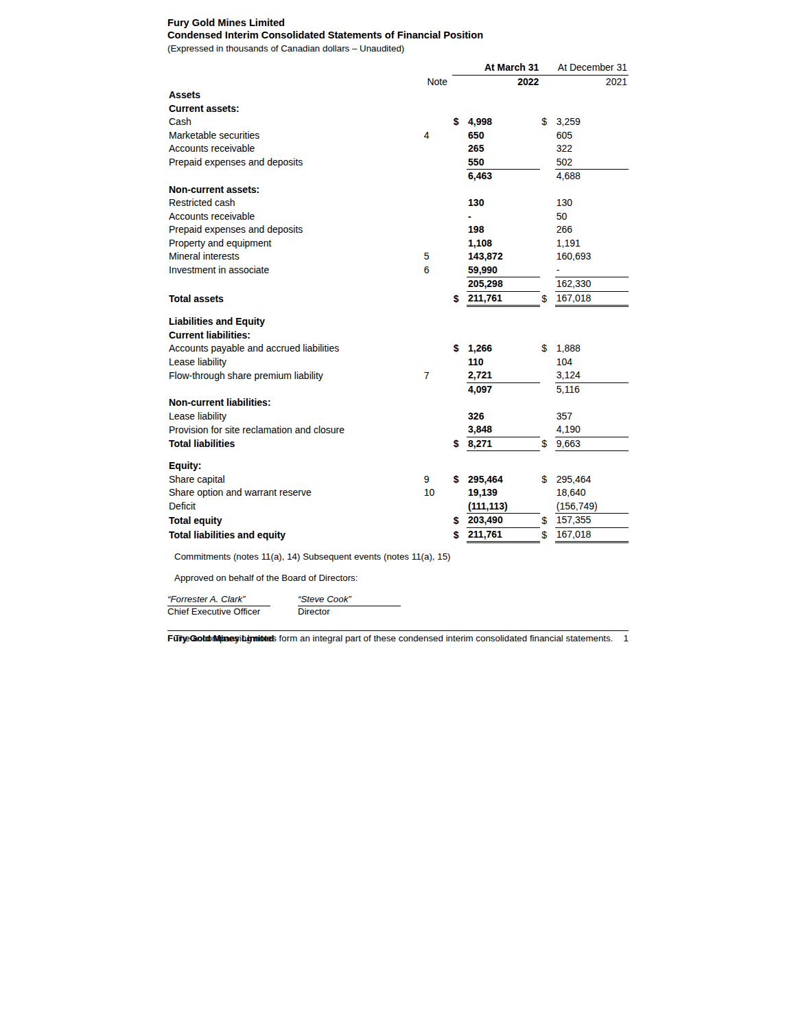Fury Gold Mines Limited
Condensed Interim Consolidated Statements of Financial Position
(Expressed in thousands of Canadian dollars – Unaudited)
| | | At March 31 | At December 31 |
| | Note | 2022 | 2021 |
| Assets | | | | | |
| Current assets: | | | | | |
| Cash | | $ | 4,998 | $ | 3,259 |
| Marketable securities | 4 | | 650 | | 605 |
| Accounts receivable | | | 265 | | 322 |
| Prepaid expenses and deposits | | | 550 | | 502 |
| | | | 6,463 | | 4,688 |
| Non-current assets: | | | | | |
| Restricted cash | | | 130 | | 130 |
| Accounts receivable | | | - | | 50 |
| Prepaid expenses and deposits | | | 198 | | 266 |
| Property and equipment | | | 1,108 | | 1,191 |
| Mineral interests | 5 | | 143,872 | | 160,693 |
| Investment in associate | 6 | | 59,990 | | - |
| | | | 205,298 | | 162,330 |
| Total assets | | $ | 211,761 | $ | 167,018 |
| Liabilities and Equity | | | | | |
| Current liabilities: | | | | | |
| Accounts payable and accrued liabilities | | $ | 1,266 | $ | 1,888 |
| Lease liability | | | 110 | | 104 |
| Flow-through share premium liability | 7 | | 2,721 | | 3,124 |
| | | | 4,097 | | 5,116 |
| Non-current liabilities: | | | | | |
| Lease liability | | | 326 | | 357 |
| Provision for site reclamation and closure | | | 3,848 | | 4,190 |
| Total liabilities | | $ | 8,271 | $ | 9,663 |
| Equity: | | | | | |
| Share capital | 9 | $ | 295,464 | $ | 295,464 |
| Share option and warrant reserve | 10 | | 19,139 | | 18,640 |
| Deficit | | | (111,113) | | (156,749) |
| Total equity | | $ | 203,490 | $ | 157,355 |
| Total liabilities and equity | | $ | 211,761 | $ | 167,018 |
Commitments (notes 11(a), 14) Subsequent events (notes 11(a), 15)
Approved on behalf of the Board of Directors:
| “Forrester A. Clark” | “Steve Cook” |
| Chief Executive Officer | Director |
The accompanying notes form an integral part of these condensed interim consolidated financial statements.
Fury Gold Mines Limited 1